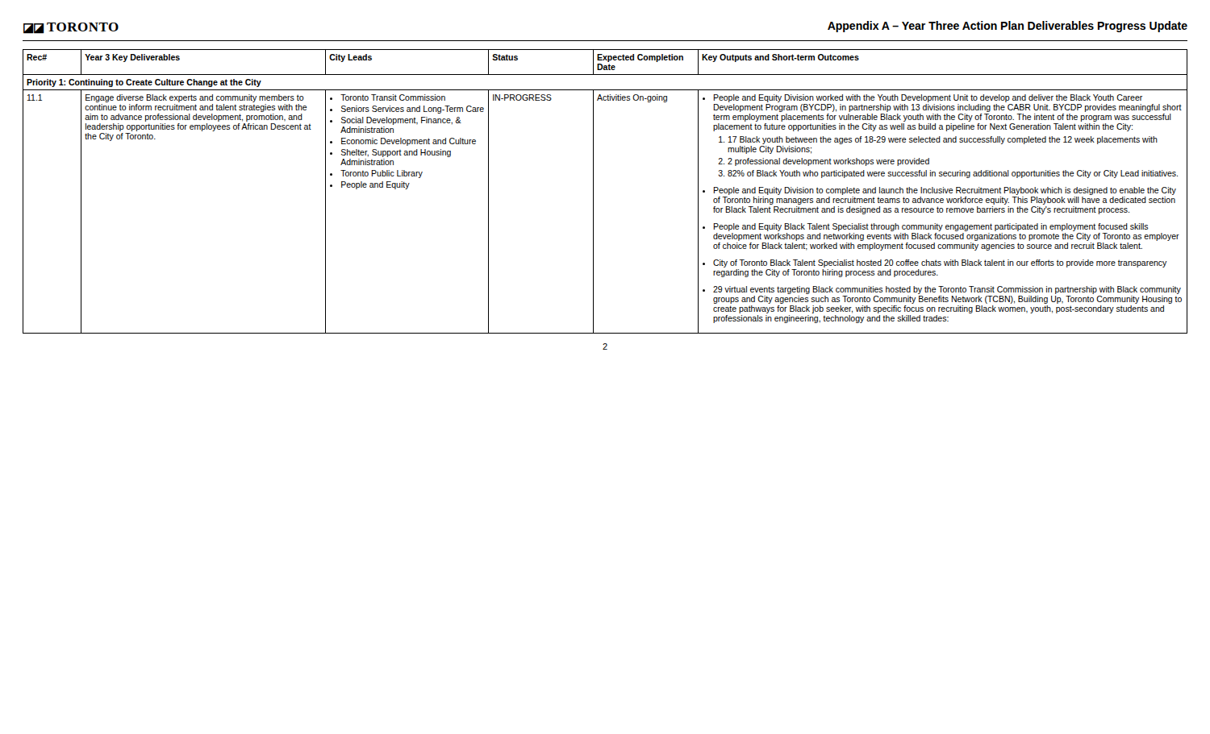◪◪TORONTO
Appendix A – Year Three Action Plan Deliverables Progress Update
| Rec# | Year 3 Key Deliverables | City Leads | Status | Expected Completion Date | Key Outputs and Short-term Outcomes |
| --- | --- | --- | --- | --- | --- |
| Priority 1: Continuing to Create Culture Change at the City |
| 11.1 | Engage diverse Black experts and community members to continue to inform recruitment and talent strategies with the aim to advance professional development, promotion, and leadership opportunities for employees of African Descent at the City of Toronto. | Toronto Transit Commission Seniors Services and Long-Term Care Social Development, Finance, & Administration Economic Development and Culture Shelter, Support and Housing Administration Toronto Public Library People and Equity | IN-PROGRESS | Activities On-going | People and Equity Division worked with the Youth Development Unit to develop and deliver the Black Youth Career Development Program (BYCDP), in partnership with 13 divisions including the CABR Unit. BYCDP provides meaningful short term employment placements for vulnerable Black youth with the City of Toronto. The intent of the program was successful placement to future opportunities in the City as well as build a pipeline for Next Generation Talent within the City: 17 Black youth between the ages of 18-29 were selected and successfully completed the 12 week placements with multiple City Divisions; 2 professional development workshops were provided 82% of Black Youth who participated were successful in securing additional opportunities the City or City Lead initiatives. People and Equity Division to complete and launch the Inclusive Recruitment Playbook which is designed to enable the City of Toronto hiring managers and recruitment teams to advance workforce equity. This Playbook will have a dedicated section for Black Talent Recruitment and is designed as a resource to remove barriers in the City's recruitment process. People and Equity Black Talent Specialist through community engagement participated in employment focused skills development workshops and networking events with Black focused organizations to promote the City of Toronto as employer of choice for Black talent; worked with employment focused community agencies to source and recruit Black talent. City of Toronto Black Talent Specialist hosted 20 coffee chats with Black talent in our efforts to provide more transparency regarding the City of Toronto hiring process and procedures. 29 virtual events targeting Black communities hosted by the Toronto Transit Commission in partnership with Black community groups and City agencies such as Toronto Community Benefits Network (TCBN), Building Up, Toronto Community Housing to create pathways for Black job seeker, with specific focus on recruiting Black women, youth, post-secondary students and professionals in engineering, technology and the skilled trades: |
2